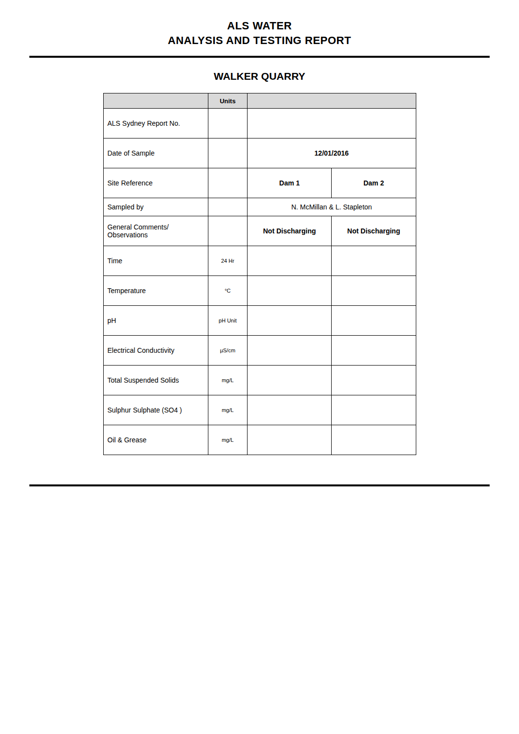ALS WATER
ANALYSIS AND TESTING REPORT
WALKER QUARRY
| | Units | |
| ALS Sydney Report No. | | |
| Date of Sample | | 12/01/2016 |
| Site Reference | | Dam 1 | Dam 2 |
| Sampled by | | N. McMillan & L. Stapleton |
| General Comments/ Observations | | Not Discharging | Not Discharging |
| Time | 24 Hr | | |
| Temperature | °C | | |
| pH | pH Unit | | |
| Electrical Conductivity | µS/cm | | |
| Total Suspended Solids | mg/L | | |
| Sulphur Sulphate (SO4 ) | mg/L | | |
| Oil & Grease | mg/L | | |